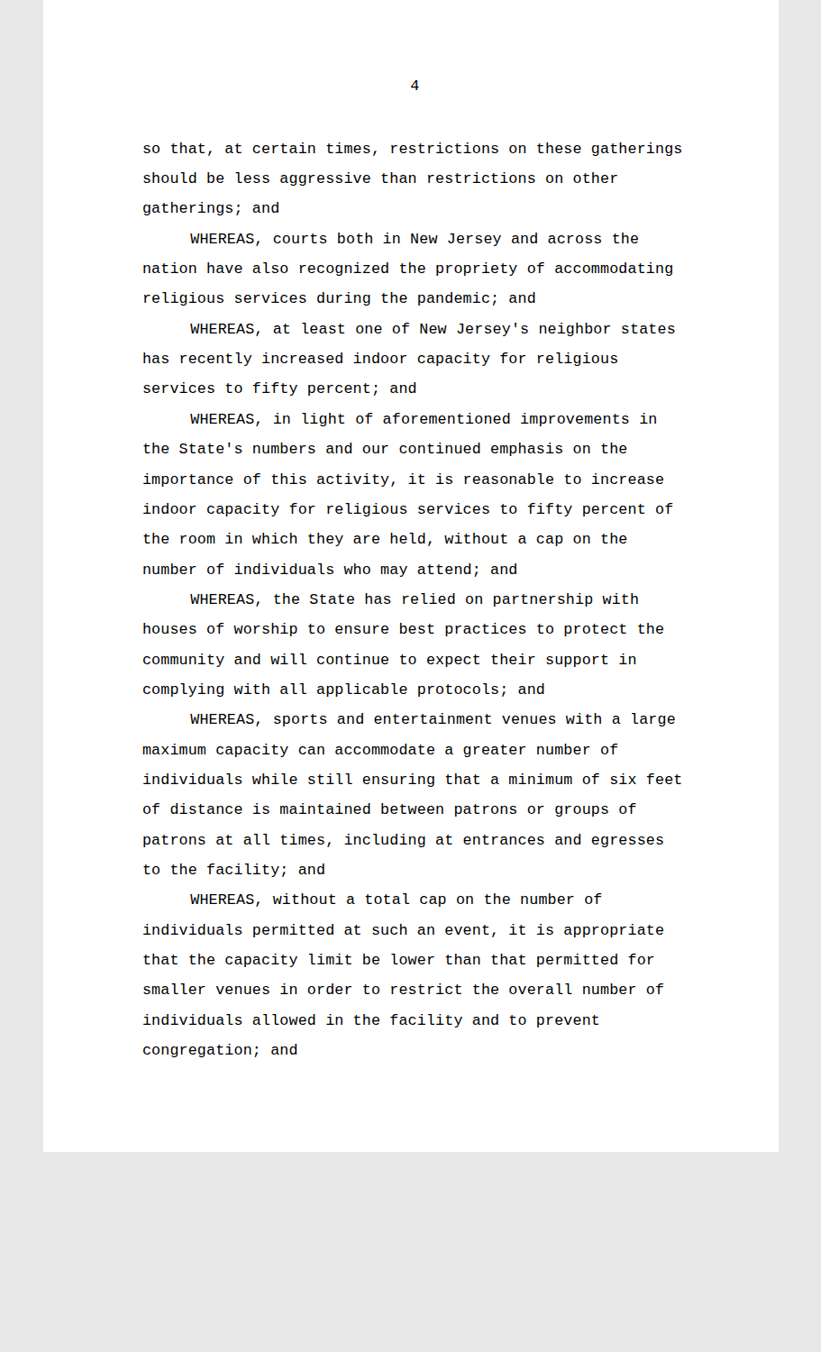4
so that, at certain times, restrictions on these gatherings should be less aggressive than restrictions on other gatherings; and
WHEREAS, courts both in New Jersey and across the nation have also recognized the propriety of accommodating religious services during the pandemic; and
WHEREAS, at least one of New Jersey's neighbor states has recently increased indoor capacity for religious services to fifty percent; and
WHEREAS, in light of aforementioned improvements in the State's numbers and our continued emphasis on the importance of this activity, it is reasonable to increase indoor capacity for religious services to fifty percent of the room in which they are held, without a cap on the number of individuals who may attend; and
WHEREAS, the State has relied on partnership with houses of worship to ensure best practices to protect the community and will continue to expect their support in complying with all applicable protocols; and
WHEREAS, sports and entertainment venues with a large maximum capacity can accommodate a greater number of individuals while still ensuring that a minimum of six feet of distance is maintained between patrons or groups of patrons at all times, including at entrances and egresses to the facility; and
WHEREAS, without a total cap on the number of individuals permitted at such an event, it is appropriate that the capacity limit be lower than that permitted for smaller venues in order to restrict the overall number of individuals allowed in the facility and to prevent congregation; and